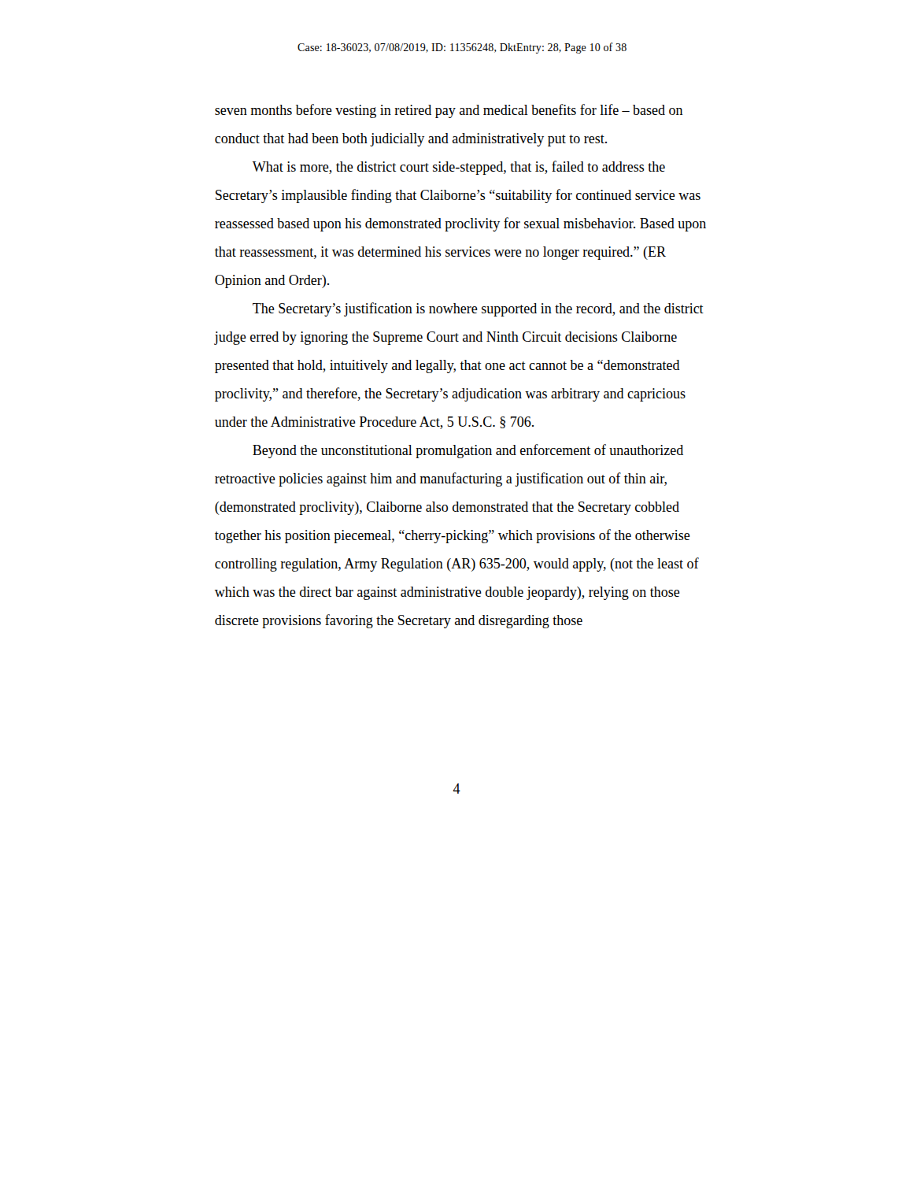Case: 18-36023, 07/08/2019, ID: 11356248, DktEntry: 28, Page 10 of 38
seven months before vesting in retired pay and medical benefits for life – based on conduct that had been both judicially and administratively put to rest.
What is more, the district court side-stepped, that is, failed to address the Secretary’s implausible finding that Claiborne’s “suitability for continued service was reassessed based upon his demonstrated proclivity for sexual misbehavior. Based upon that reassessment, it was determined his services were no longer required.” (ER Opinion and Order).
The Secretary’s justification is nowhere supported in the record, and the district judge erred by ignoring the Supreme Court and Ninth Circuit decisions Claiborne presented that hold, intuitively and legally, that one act cannot be a “demonstrated proclivity,” and therefore, the Secretary’s adjudication was arbitrary and capricious under the Administrative Procedure Act, 5 U.S.C. § 706.
Beyond the unconstitutional promulgation and enforcement of unauthorized retroactive policies against him and manufacturing a justification out of thin air, (demonstrated proclivity), Claiborne also demonstrated that the Secretary cobbled together his position piecemeal, “cherry-picking” which provisions of the otherwise controlling regulation, Army Regulation (AR) 635-200, would apply, (not the least of which was the direct bar against administrative double jeopardy), relying on those discrete provisions favoring the Secretary and disregarding those
4